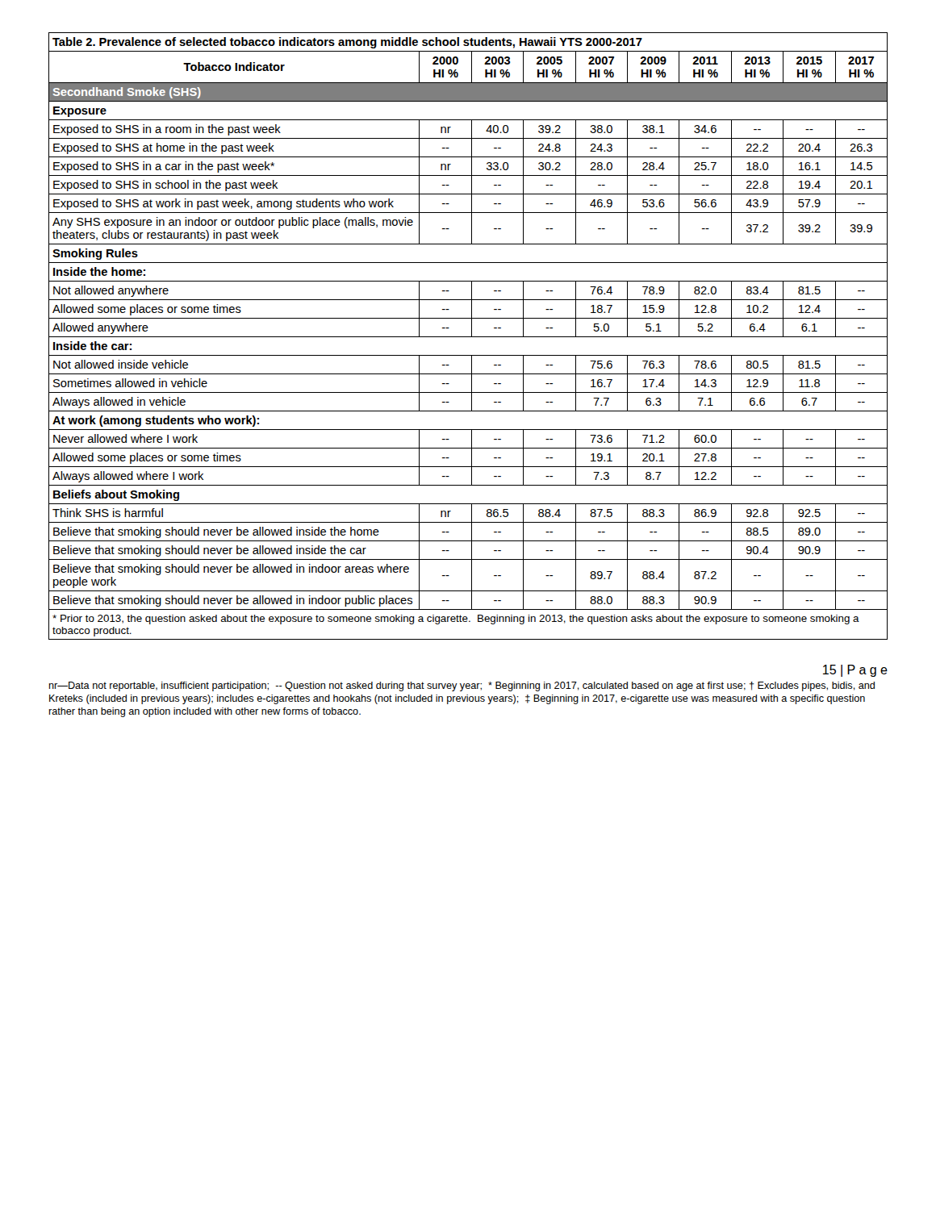Table 2. Prevalence of selected tobacco indicators among middle school students, Hawaii YTS 2000-2017
| Tobacco Indicator | 2000 HI % | 2003 HI % | 2005 HI % | 2007 HI % | 2009 HI % | 2011 HI % | 2013 HI % | 2015 HI % | 2017 HI % |
| --- | --- | --- | --- | --- | --- | --- | --- | --- | --- |
| Secondhand Smoke (SHS) |
| Exposure |
| Exposed to SHS in a room in the past week | nr | 40.0 | 39.2 | 38.0 | 38.1 | 34.6 | -- | -- | -- |
| Exposed to SHS at home in the past week | -- | -- | 24.8 | 24.3 | -- | -- | 22.2 | 20.4 | 26.3 |
| Exposed to SHS in a car in the past week* | nr | 33.0 | 30.2 | 28.0 | 28.4 | 25.7 | 18.0 | 16.1 | 14.5 |
| Exposed to SHS in school in the past week | -- | -- | -- | -- | -- | -- | 22.8 | 19.4 | 20.1 |
| Exposed to SHS at work in past week, among students who work | -- | -- | -- | 46.9 | 53.6 | 56.6 | 43.9 | 57.9 | -- |
| Any SHS exposure in an indoor or outdoor public place (malls, movie theaters, clubs or restaurants) in past week | -- | -- | -- | -- | -- | -- | 37.2 | 39.2 | 39.9 |
| Smoking Rules |
| Inside the home: |
| Not allowed anywhere | -- | -- | -- | 76.4 | 78.9 | 82.0 | 83.4 | 81.5 | -- |
| Allowed some places or some times | -- | -- | -- | 18.7 | 15.9 | 12.8 | 10.2 | 12.4 | -- |
| Allowed anywhere | -- | -- | -- | 5.0 | 5.1 | 5.2 | 6.4 | 6.1 | -- |
| Inside the car: |
| Not allowed inside vehicle | -- | -- | -- | 75.6 | 76.3 | 78.6 | 80.5 | 81.5 | -- |
| Sometimes allowed in vehicle | -- | -- | -- | 16.7 | 17.4 | 14.3 | 12.9 | 11.8 | -- |
| Always allowed in vehicle | -- | -- | -- | 7.7 | 6.3 | 7.1 | 6.6 | 6.7 | -- |
| At work (among students who work): |
| Never allowed where I work | -- | -- | -- | 73.6 | 71.2 | 60.0 | -- | -- | -- |
| Allowed some places or some times | -- | -- | -- | 19.1 | 20.1 | 27.8 | -- | -- | -- |
| Always allowed where I work | -- | -- | -- | 7.3 | 8.7 | 12.2 | -- | -- | -- |
| Beliefs about Smoking |
| Think SHS is harmful | nr | 86.5 | 88.4 | 87.5 | 88.3 | 86.9 | 92.8 | 92.5 | -- |
| Believe that smoking should never be allowed inside the home | -- | -- | -- | -- | -- | -- | 88.5 | 89.0 | -- |
| Believe that smoking should never be allowed inside the car | -- | -- | -- | -- | -- | -- | 90.4 | 90.9 | -- |
| Believe that smoking should never be allowed in indoor areas where people work | -- | -- | -- | 89.7 | 88.4 | 87.2 | -- | -- | -- |
| Believe that smoking should never be allowed in indoor public places | -- | -- | -- | 88.0 | 88.3 | 90.9 | -- | -- | -- |
| * Prior to 2013, the question asked about the exposure to someone smoking a cigarette. Beginning in 2013, the question asks about the exposure to someone smoking a tobacco product. |
15 | P a g e
nr—Data not reportable, insufficient participation; -- Question not asked during that survey year; * Beginning in 2017, calculated based on age at first use; † Excludes pipes, bidis, and Kreteks (included in previous years); includes e-cigarettes and hookahs (not included in previous years); ‡ Beginning in 2017, e-cigarette use was measured with a specific question rather than being an option included with other new forms of tobacco.